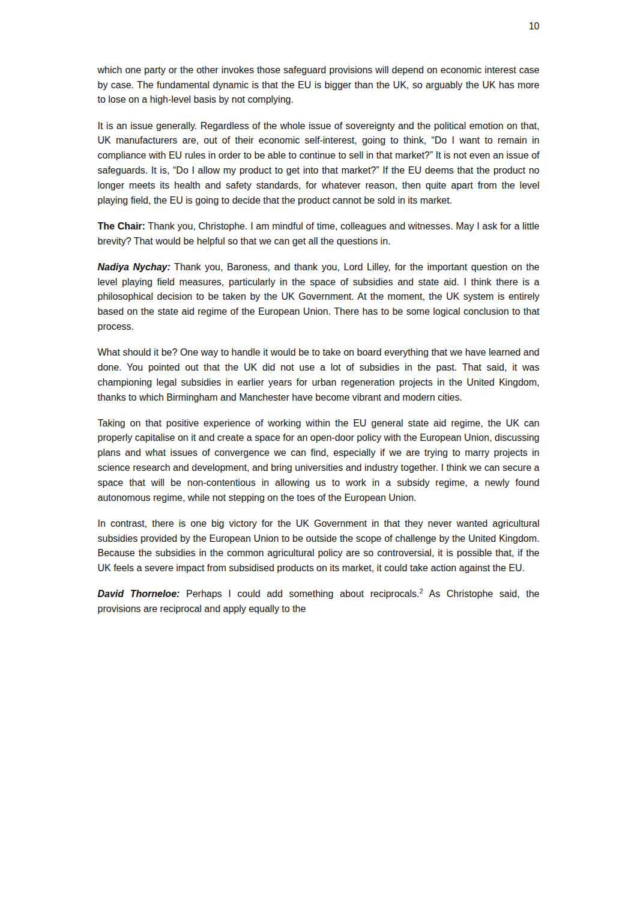10
which one party or the other invokes those safeguard provisions will depend on economic interest case by case. The fundamental dynamic is that the EU is bigger than the UK, so arguably the UK has more to lose on a high-level basis by not complying.
It is an issue generally. Regardless of the whole issue of sovereignty and the political emotion on that, UK manufacturers are, out of their economic self-interest, going to think, “Do I want to remain in compliance with EU rules in order to be able to continue to sell in that market?” It is not even an issue of safeguards. It is, “Do I allow my product to get into that market?” If the EU deems that the product no longer meets its health and safety standards, for whatever reason, then quite apart from the level playing field, the EU is going to decide that the product cannot be sold in its market.
The Chair: Thank you, Christophe. I am mindful of time, colleagues and witnesses. May I ask for a little brevity? That would be helpful so that we can get all the questions in.
Nadiya Nychay: Thank you, Baroness, and thank you, Lord Lilley, for the important question on the level playing field measures, particularly in the space of subsidies and state aid. I think there is a philosophical decision to be taken by the UK Government. At the moment, the UK system is entirely based on the state aid regime of the European Union. There has to be some logical conclusion to that process.
What should it be? One way to handle it would be to take on board everything that we have learned and done. You pointed out that the UK did not use a lot of subsidies in the past. That said, it was championing legal subsidies in earlier years for urban regeneration projects in the United Kingdom, thanks to which Birmingham and Manchester have become vibrant and modern cities.
Taking on that positive experience of working within the EU general state aid regime, the UK can properly capitalise on it and create a space for an open-door policy with the European Union, discussing plans and what issues of convergence we can find, especially if we are trying to marry projects in science research and development, and bring universities and industry together. I think we can secure a space that will be non-contentious in allowing us to work in a subsidy regime, a newly found autonomous regime, while not stepping on the toes of the European Union.
In contrast, there is one big victory for the UK Government in that they never wanted agricultural subsidies provided by the European Union to be outside the scope of challenge by the United Kingdom. Because the subsidies in the common agricultural policy are so controversial, it is possible that, if the UK feels a severe impact from subsidised products on its market, it could take action against the EU.
David Thorneloe: Perhaps I could add something about reciprocals.2 As Christophe said, the provisions are reciprocal and apply equally to the